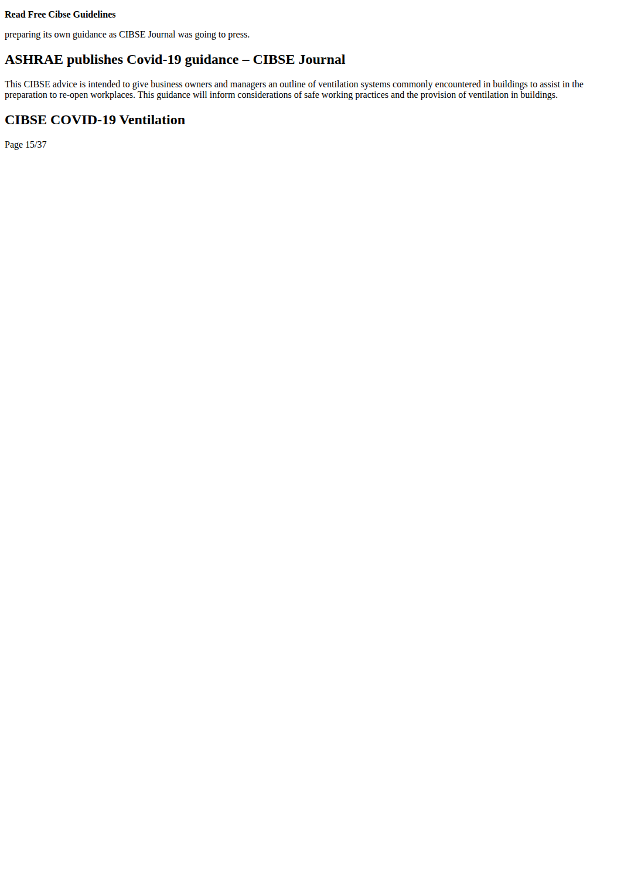Read Free Cibse Guidelines
preparing its own guidance as CIBSE Journal was going to press.
ASHRAE publishes Covid-19 guidance – CIBSE Journal
This CIBSE advice is intended to give business owners and managers an outline of ventilation systems commonly encountered in buildings to assist in the preparation to re-open workplaces. This guidance will inform considerations of safe working practices and the provision of ventilation in buildings.
CIBSE COVID-19 Ventilation
Page 15/37